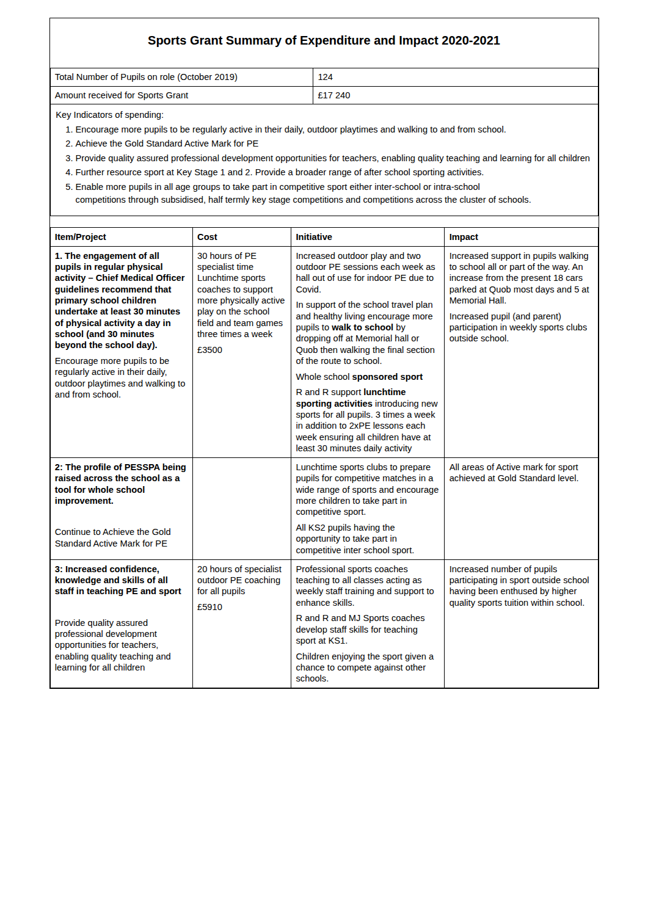Sports Grant Summary of Expenditure and Impact 2020-2021
| Total Number of Pupils on role (October 2019) | 124 |
| Amount received for Sports Grant | £17 240 |
Key Indicators of spending:
Encourage more pupils to be regularly active in their daily, outdoor playtimes and walking to and from school.
Achieve the Gold Standard Active Mark for PE
Provide quality assured professional development opportunities for teachers, enabling quality teaching and learning for all children
Further resource sport at Key Stage 1 and 2. Provide a broader range of after school sporting activities.
Enable more pupils in all age groups to take part in competitive sport either inter-school or intra-school
competitions through subsidised, half termly key stage competitions and competitions across the cluster of schools.
| Item/Project | Cost | Initiative | Impact |
| --- | --- | --- | --- |
| 1. The engagement of all pupils in regular physical activity – Chief Medical Officer guidelines recommend that primary school children undertake at least 30 minutes of physical activity a day in school (and 30 minutes beyond the school day). Encourage more pupils to be regularly active in their daily, outdoor playtimes and walking to and from school. | 30 hours of PE specialist time Lunchtime sports coaches to support more physically active play on the school field and team games three times a week £3500 | Increased outdoor play and two outdoor PE sessions each week as hall out of use for indoor PE due to Covid. In support of the school travel plan and healthy living encourage more pupils to walk to school by dropping off at Memorial hall or Quob then walking the final section of the route to school. Whole school sponsored sport R and R support lunchtime sporting activities introducing new sports for all pupils. 3 times a week in addition to 2xPE lessons each week ensuring all children have at least 30 minutes daily activity | Increased support in pupils walking to school all or part of the way. An increase from the present 18 cars parked at Quob most days and 5 at Memorial Hall. Increased pupil (and parent) participation in weekly sports clubs outside school. |
| 2: The profile of PESSPA being raised across the school as a tool for whole school improvement. Continue to Achieve the Gold Standard Active Mark for PE | | Lunchtime sports clubs to prepare pupils for competitive matches in a wide range of sports and encourage more children to take part in competitive sport. All KS2 pupils having the opportunity to take part in competitive inter school sport. | All areas of Active mark for sport achieved at Gold Standard level. |
| 3: Increased confidence, knowledge and skills of all staff in teaching PE and sport Provide quality assured professional development opportunities for teachers, enabling quality teaching and learning for all children | 20 hours of specialist outdoor PE coaching for all pupils £5910 | Professional sports coaches teaching to all classes acting as weekly staff training and support to enhance skills. R and R and MJ Sports coaches develop staff skills for teaching sport at KS1. Children enjoying the sport given a chance to compete against other schools. | Increased number of pupils participating in sport outside school having been enthused by higher quality sports tuition within school. |